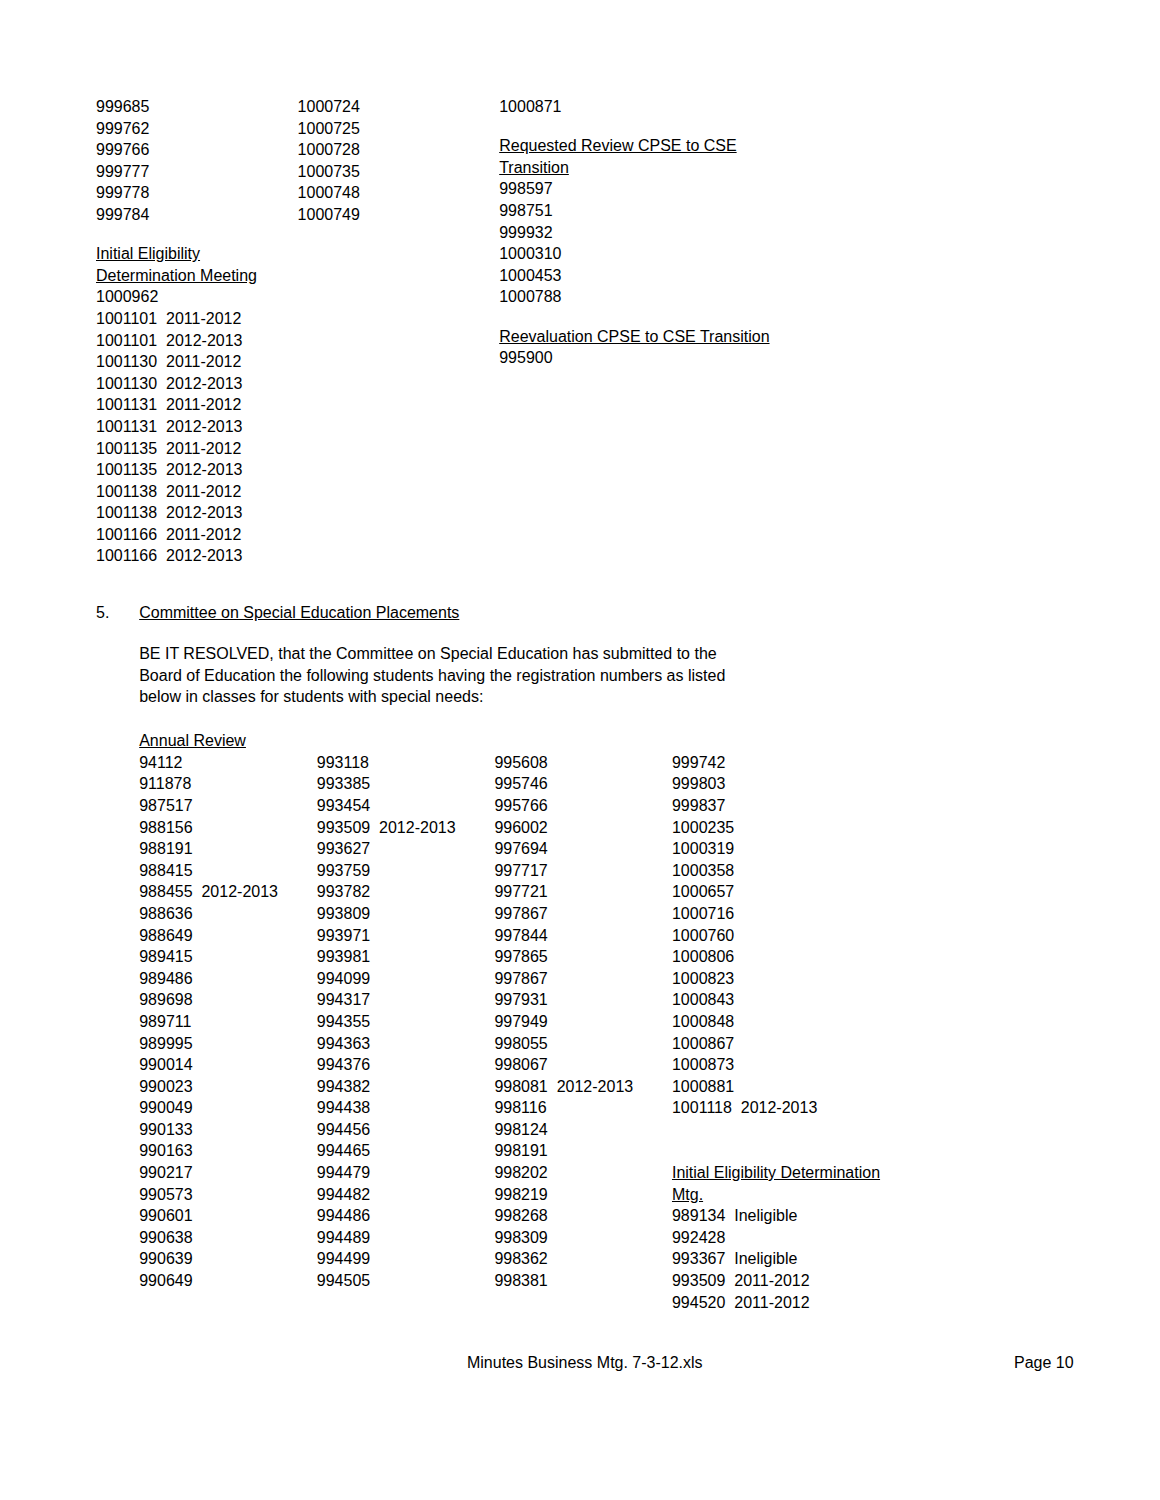999685
999762
999766
999777
999778
999784
Initial Eligibility Determination Meeting
1000962
1001101 2011-2012
1001101 2012-2013
1001130 2011-2012
1001130 2012-2013
1001131 2011-2012
1001131 2012-2013
1001135 2011-2012
1001135 2012-2013
1001138 2011-2012
1001138 2012-2013
1001166 2011-2012
1001166 2012-2013
1000724
1000725
1000728
1000735
1000748
1000749
1000871
Requested Review CPSE to CSE Transition
998597
998751
999932
1000310
1000453
1000788
Reevaluation CPSE to CSE Transition
995900
5.
Committee on Special Education Placements
BE IT RESOLVED, that the Committee on Special Education has submitted to the Board of Education the following students having the registration numbers as listed below in classes for students with special needs:
Annual Review
94112
911878
987517
988156
988191
988415
988455 2012-2013
988636
988649
989415
989486
989698
989711
989995
990014
990023
990049
990133
990163
990217
990573
990601
990638
990639
990649
993118
993385
993454
993509 2012-2013
993627
993759
993782
993809
993971
993981
994099
994317
994355
994363
994376
994382
994438
994456
994465
994479
994482
994486
994489
994499
994505
995608
995746
995766
996002
997694
997717
997721
997867
997844
997865
997867
997931
997949
998055
998067
998081 2012-2013
998116
998124
998191
998202
998219
998268
998309
998362
998381
999742
999803
999837
1000235
1000319
1000358
1000657
1000716
1000760
1000806
1000823
1000843
1000848
1000867
1000873
1000881
1001118 2012-2013
Initial Eligibility Determination Mtg.
989134 Ineligible
992428
993367 Ineligible
993509 2011-2012
994520 2011-2012
Minutes Business Mtg. 7-3-12.xls
Page 10